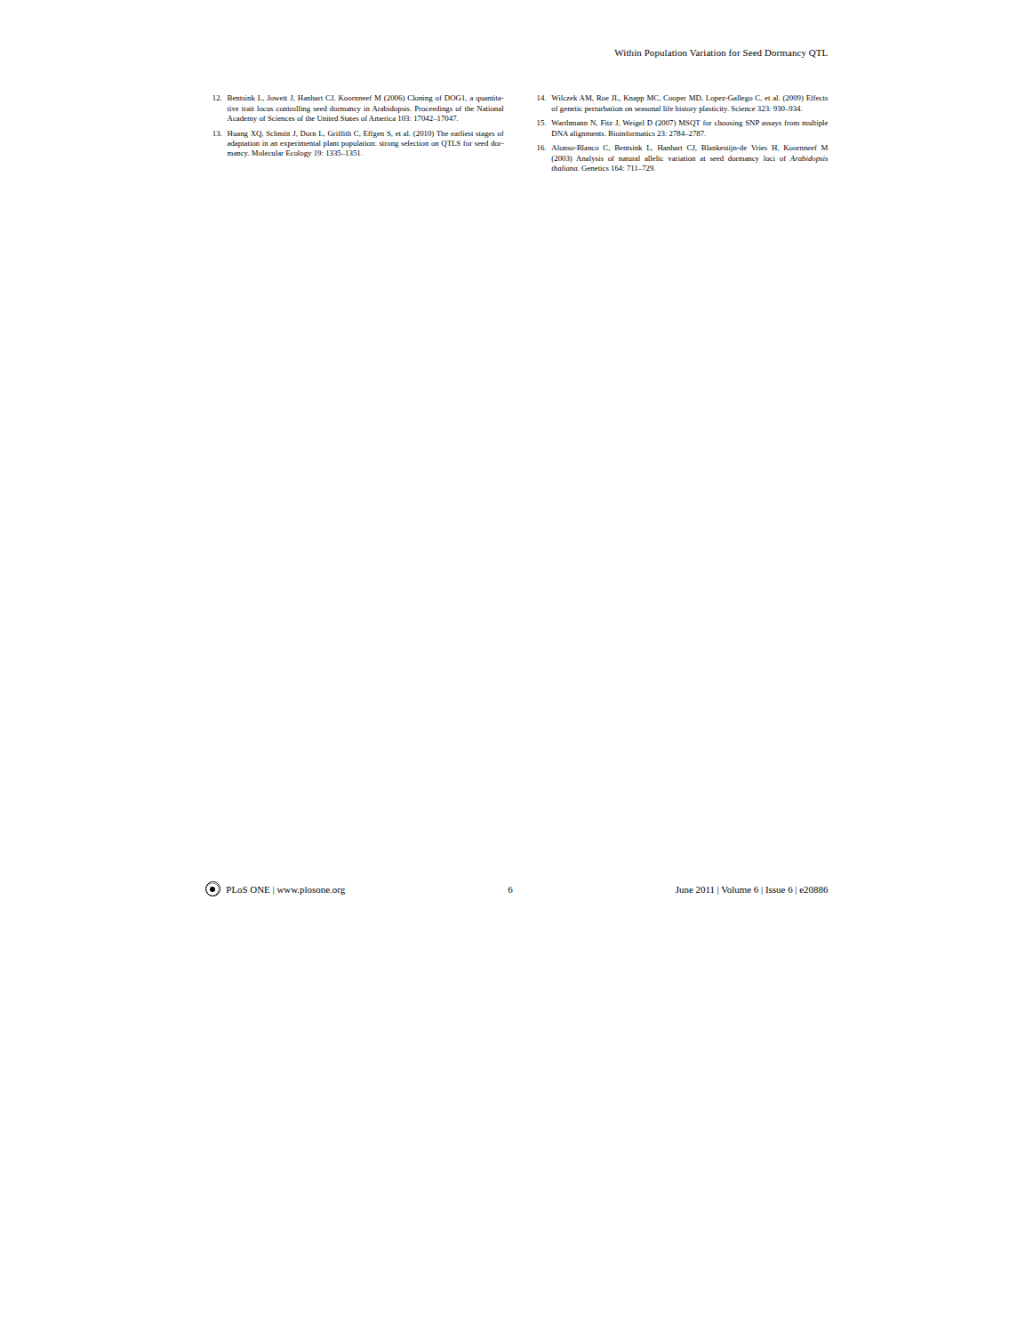Within Population Variation for Seed Dormancy QTL
12. Bentsink L, Jowett J, Hanhart CJ, Koornneef M (2006) Cloning of DOG1, a quantitative trait locus controlling seed dormancy in Arabidopsis. Proceedings of the National Academy of Sciences of the United States of America 103: 17042–17047.
13. Huang XQ, Schmitt J, Dorn L, Griffith C, Effgen S, et al. (2010) The earliest stages of adaptation in an experimental plant population: strong selection on QTLS for seed dormancy. Molecular Ecology 19: 1335–1351.
14. Wilczek AM, Roe JL, Knapp MC, Cooper MD, Lopez-Gallego C, et al. (2009) Effects of genetic perturbation on seasonal life history plasticity. Science 323: 930–934.
15. Warthmann N, Fitz J, Weigel D (2007) MSQT for choosing SNP assays from multiple DNA alignments. Bioinformatics 23: 2784–2787.
16. Alonso-Blanco C, Bentsink L, Hanhart CJ, Blankestijn-de Vries H, Koornneef M (2003) Analysis of natural allelic variation at seed dormancy loci of Arabidopsis thaliana. Genetics 164: 711–729.
PLoS ONE | www.plosone.org
6
June 2011 | Volume 6 | Issue 6 | e20886